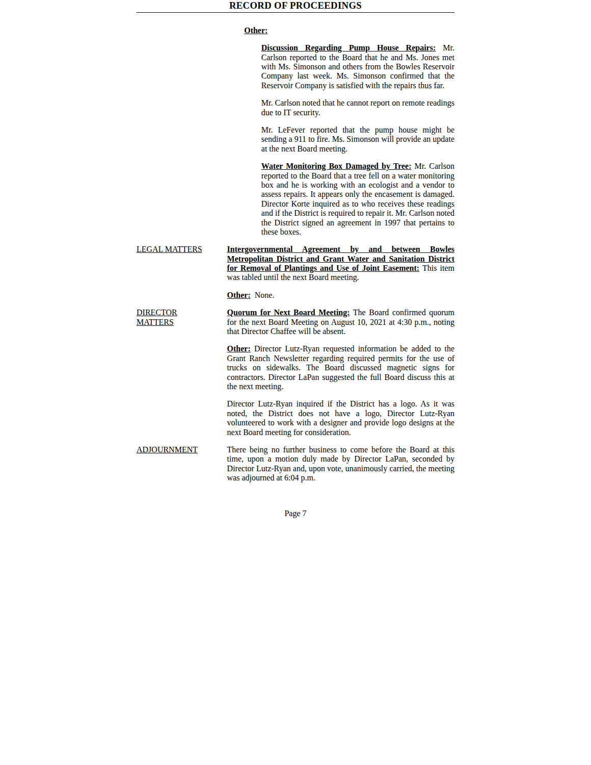RECORD OF PROCEEDINGS
| | Other: Discussion Regarding Pump House Repairs: Mr. Carlson reported to the Board that he and Ms. Jones met with Ms. Simonson and others from the Bowles Reservoir Company last week. Ms. Simonson confirmed that the Reservoir Company is satisfied with the repairs thus far. Mr. Carlson noted that he cannot report on remote readings due to IT security. Mr. LeFever reported that the pump house might be sending a 911 to fire. Ms. Simonson will provide an update at the next Board meeting. Water Monitoring Box Damaged by Tree: Mr. Carlson reported to the Board that a tree fell on a water monitoring box and he is working with an ecologist and a vendor to assess repairs. It appears only the encasement is damaged. Director Korte inquired as to who receives these readings and if the District is required to repair it. Mr. Carlson noted the District signed an agreement in 1997 that pertains to these boxes. |
| Legal Matters | Intergovernmental Agreement by and between Bowles Metropolitan District and Grant Water and Sanitation District for Removal of Plantings and Use of Joint Easement: This item was tabled until the next Board meeting. Other: None. |
| Director Matters | Quorum for Next Board Meeting: The Board confirmed quorum for the next Board Meeting on August 10, 2021 at 4:30 p.m., noting that Director Chaffee will be absent. Other: Director Lutz-Ryan requested information be added to the Grant Ranch Newsletter regarding required permits for the use of trucks on sidewalks. The Board discussed magnetic signs for contractors. Director LaPan suggested the full Board discuss this at the next meeting. Director Lutz-Ryan inquired if the District has a logo. As it was noted, the District does not have a logo, Director Lutz-Ryan volunteered to work with a designer and provide logo designs at the next Board meeting for consideration. |
| Adjournment | There being no further business to come before the Board at this time, upon a motion duly made by Director LaPan, seconded by Director Lutz-Ryan and, upon vote, unanimously carried, the meeting was adjourned at 6:04 p.m. |
Page 7